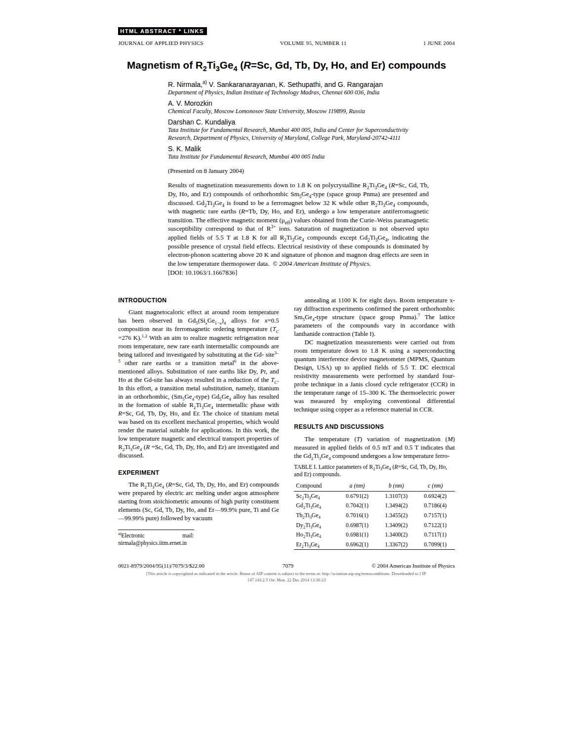HTML ABSTRACT * LINKS
JOURNAL OF APPLIED PHYSICS
VOLUME 95, NUMBER 11
1 JUNE 2004
Magnetism of R2Ti3Ge4 (R=Sc, Gd, Tb, Dy, Ho, and Er) compounds
R. Nirmala,a) V. Sankaranarayanan, K. Sethupathi, and G. Rangarajan
Department of Physics, Indian Institute of Technology Madras, Chennai 600 036, India
A. V. Morozkin
Chemical Faculty, Moscow Lomonosov State University, Moscow 119899, Russia
Darshan C. Kundaliya
Tata Institute for Fundamental Research, Mumbai 400 005, India and Center for Superconductivity
Research, Department of Physics, University of Maryland, College Park, Maryland-20742-4111
S. K. Malik
Tata Institute for Fundamental Research, Mumbai 400 005 India
(Presented on 8 January 2004)
Results of magnetization measurements down to 1.8 K on polycrystalline R2Ti3Ge4 (R=Sc, Gd, Tb, Dy, Ho, and Er) compounds of orthorhombic Sm5Ge4-type (space group Pnma) are presented and discussed. Gd2Ti3Ge4 is found to be a ferromagnet below 32 K while other R2Ti3Ge4 compounds, with magnetic rare earths (R=Tb, Dy, Ho, and Er), undergo a low temperature antiferromagnetic transition. The effective magnetic moment (μeff) values obtained from the Curie–Weiss paramagnetic susceptibility correspond to that of R3+ ions. Saturation of magnetization is not observed upto applied fields of 5.5 T at 1.8 K for all R2Ti3Ge4 compounds except Gd2Ti3Ge4, indicating the possible presence of crystal field effects. Electrical resistivity of these compounds is dominated by electron-phonon scattering above 20 K and signature of phonon and magnon drag effects are seen in the low temperature thermopower data. © 2004 American Institute of Physics. [DOI: 10.1063/1.1667836]
INTRODUCTION
Giant magnetocaloric effect at around room temperature has been observed in Gd5(SixGe1−x)4 alloys for x=0.5 composition near its ferromagnetic ordering temperature (TC =276 K).1,2 With an aim to realize magnetic refrigeration near room temperature, new rare earth intermetallic compounds are being tailored and investigated by substituting at the Gd- site3–5 other rare earths or a transition metal6 in the above-mentioned alloys. Substitution of rare earths like Dy, Pr, and Ho at the Gd-site has always resulted in a reduction of the TC. In this effort, a transition metal substitution, namely, titanium in an orthorhombic, (Sm5Ge4-type) Gd5Ge4 alloy has resulted in the formation of stable R2Ti3Ge4 intermetallic phase with R=Sc, Gd, Tb, Dy, Ho, and Er. The choice of titanium metal was based on its excellent mechanical properties, which would render the material suitable for applications. In this work, the low temperature magnetic and electrical transport properties of R2Ti3Ge4 (R =Sc, Gd, Tb, Dy, Ho, and Er) are investigated and discussed.
EXPERIMENT
The R2Ti3Ge4 (R=Sc, Gd, Tb, Dy, Ho, and Er) compounds were prepared by electric arc melting under argon atmosphere starting from stoichiometric amounts of high purity constituent elements (Sc, Gd, Tb, Dy, Ho, and Er—99.9% pure, Ti and Ge—99.99% pure) followed by vacuum
a)Electronic mail: nirmala@physics.iitm.ernet.in
annealing at 1100 K for eight days. Room temperature x-ray diffraction experiments confirmed the parent orthorhombic Sm5Ge4-type structure (space group Pnma).7 The lattice parameters of the compounds vary in accordance with lanthanide contraction (Table I).
DC magnetization measurements were carried out from room temperature down to 1.8 K using a superconducting quantum interference device magnetometer (MPMS, Quantum Design, USA) up to applied fields of 5.5 T. DC electrical resistivity measurements were performed by standard four-probe technique in a Janis closed cycle refrigerator (CCR) in the temperature range of 15–300 K. The thermoelectric power was measured by employing conventional differential technique using copper as a reference material in CCR.
RESULTS AND DISCUSSIONS
The temperature (T) variation of magnetization (M) measured in applied fields of 0.5 mT and 0.5 T indicates that the Gd2Ti3Ge4 compound undergoes a low temperature ferro-
TABLE I. Lattice parameters of R 2 Ti 3 Ge 4 ( R =Sc, Gd, Tb, Dy, Ho, and Er) compounds.
| Compound | a (nm) | b (nm) | c (nm) |
| --- | --- | --- | --- |
| Sc 2 Ti 3 Ge 4 | 0.6791(2) | 1.3107(3) | 0.6924(2) |
| Gd 2 Ti 3 Ge 4 | 0.7042(1) | 1.3494(2) | 0.7186(4) |
| Tb 2 Ti 3 Ge 4 | 0.7016(1) | 1.3455(2) | 0.7157(1) |
| Dy 2 Ti 3 Ge 4 | 0.6987(1) | 1.3409(2) | 0.7122(1) |
| Ho 2 Ti 3 Ge 4 | 0.6981(1) | 1.3400(2) | 0.7117(1) |
| Er 2 Ti 3 Ge 4 | 0.6962(1) | 1.3367(2) | 0.7099(1) |
0021-8979/2004/95(11)/7079/3/$22.00
7079
© 2004 American Institute of Physics
[This article is copyrighted as indicated in the article. Reuse of AIP content is subject to the terms at: http://scitation.aip.org/termsconditions. Downloaded to ] IP: 147.143.2.5 On: Mon, 22 Dec 2014 13:30:23